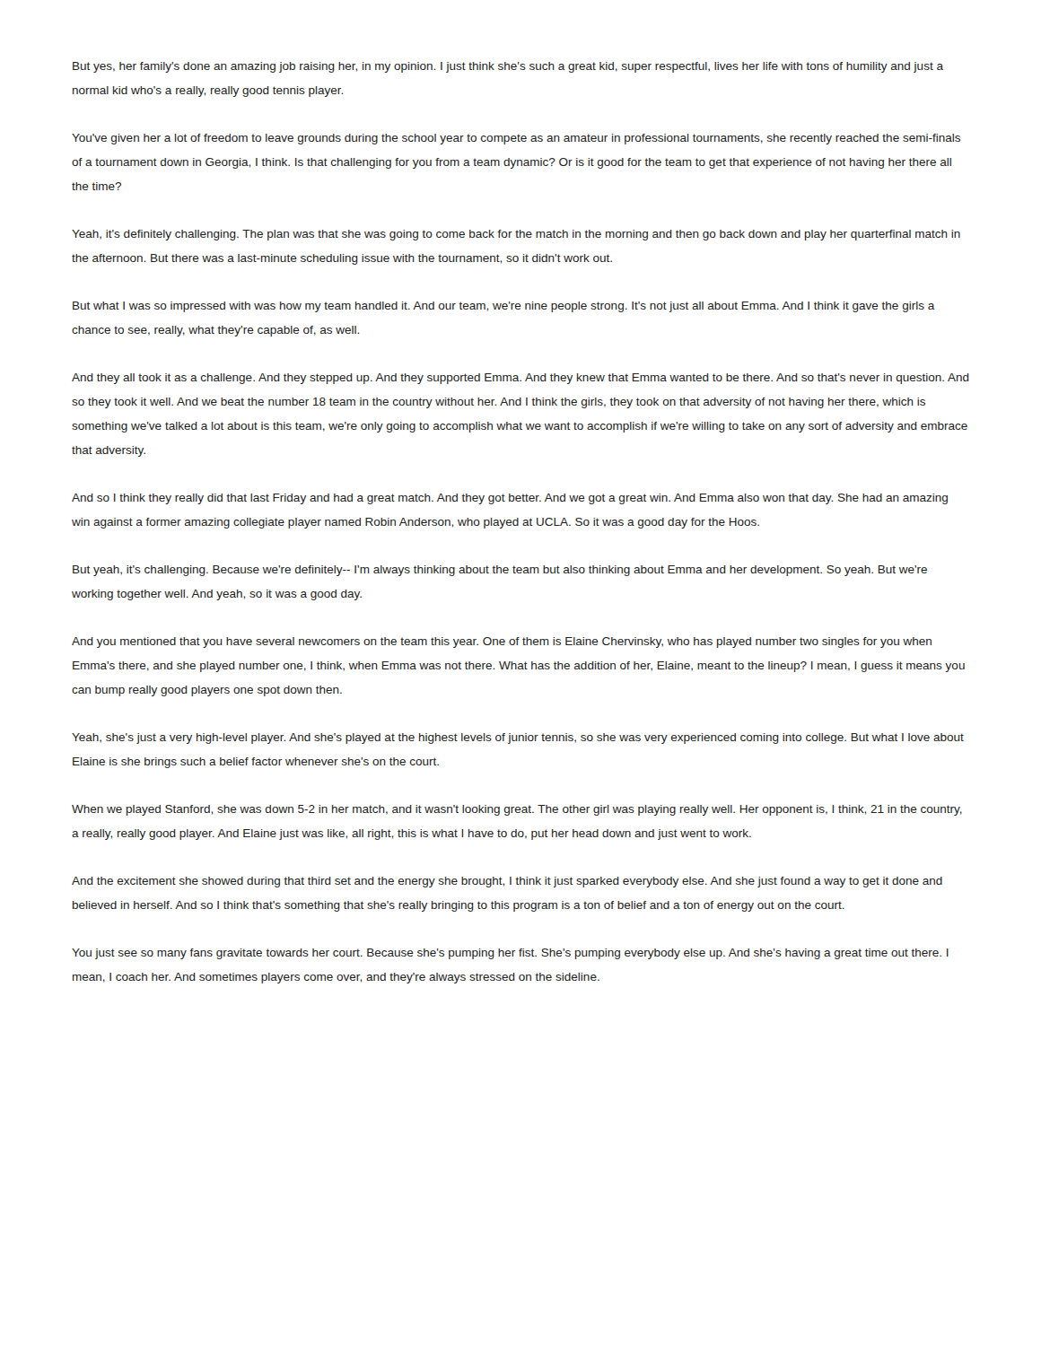But yes, her family's done an amazing job raising her, in my opinion. I just think she's such a great kid, super respectful, lives her life with tons of humility and just a normal kid who's a really, really good tennis player.
You've given her a lot of freedom to leave grounds during the school year to compete as an amateur in professional tournaments, she recently reached the semi-finals of a tournament down in Georgia, I think. Is that challenging for you from a team dynamic? Or is it good for the team to get that experience of not having her there all the time?
Yeah, it's definitely challenging. The plan was that she was going to come back for the match in the morning and then go back down and play her quarterfinal match in the afternoon. But there was a last-minute scheduling issue with the tournament, so it didn't work out.
But what I was so impressed with was how my team handled it. And our team, we're nine people strong. It's not just all about Emma. And I think it gave the girls a chance to see, really, what they're capable of, as well.
And they all took it as a challenge. And they stepped up. And they supported Emma. And they knew that Emma wanted to be there. And so that's never in question. And so they took it well. And we beat the number 18 team in the country without her. And I think the girls, they took on that adversity of not having her there, which is something we've talked a lot about is this team, we're only going to accomplish what we want to accomplish if we're willing to take on any sort of adversity and embrace that adversity.
And so I think they really did that last Friday and had a great match. And they got better. And we got a great win. And Emma also won that day. She had an amazing win against a former amazing collegiate player named Robin Anderson, who played at UCLA. So it was a good day for the Hoos.
But yeah, it's challenging. Because we're definitely-- I'm always thinking about the team but also thinking about Emma and her development. So yeah. But we're working together well. And yeah, so it was a good day.
And you mentioned that you have several newcomers on the team this year. One of them is Elaine Chervinsky, who has played number two singles for you when Emma's there, and she played number one, I think, when Emma was not there. What has the addition of her, Elaine, meant to the lineup? I mean, I guess it means you can bump really good players one spot down then.
Yeah, she's just a very high-level player. And she's played at the highest levels of junior tennis, so she was very experienced coming into college. But what I love about Elaine is she brings such a belief factor whenever she's on the court.
When we played Stanford, she was down 5-2 in her match, and it wasn't looking great. The other girl was playing really well. Her opponent is, I think, 21 in the country, a really, really good player. And Elaine just was like, all right, this is what I have to do, put her head down and just went to work.
And the excitement she showed during that third set and the energy she brought, I think it just sparked everybody else. And she just found a way to get it done and believed in herself. And so I think that's something that she's really bringing to this program is a ton of belief and a ton of energy out on the court.
You just see so many fans gravitate towards her court. Because she's pumping her fist. She's pumping everybody else up. And she's having a great time out there. I mean, I coach her. And sometimes players come over, and they're always stressed on the sideline.